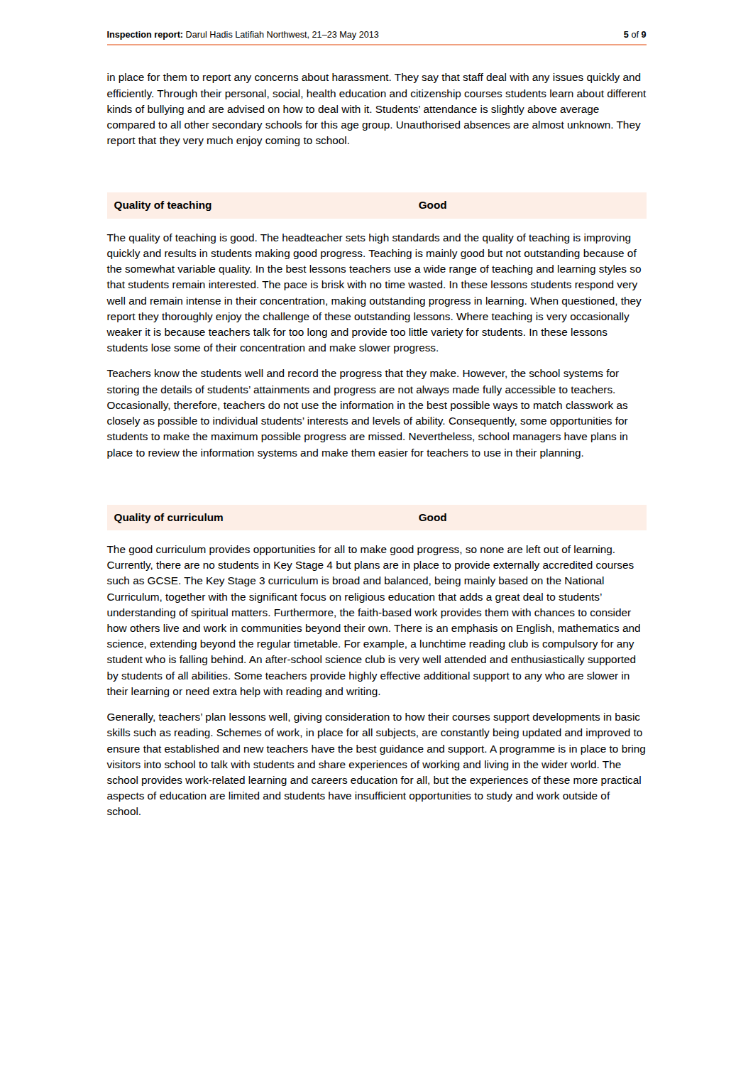Inspection report: Darul Hadis Latifiah Northwest, 21–23 May 2013
5 of 9
in place for them to report any concerns about harassment. They say that staff deal with any issues quickly and efficiently. Through their personal, social, health education and citizenship courses students learn about different kinds of bullying and are advised on how to deal with it. Students’ attendance is slightly above average compared to all other secondary schools for this age group. Unauthorised absences are almost unknown. They report that they very much enjoy coming to school.
Quality of teaching
Good
The quality of teaching is good. The headteacher sets high standards and the quality of teaching is improving quickly and results in students making good progress. Teaching is mainly good but not outstanding because of the somewhat variable quality. In the best lessons teachers use a wide range of teaching and learning styles so that students remain interested. The pace is brisk with no time wasted. In these lessons students respond very well and remain intense in their concentration, making outstanding progress in learning. When questioned, they report they thoroughly enjoy the challenge of these outstanding lessons. Where teaching is very occasionally weaker it is because teachers talk for too long and provide too little variety for students. In these lessons students lose some of their concentration and make slower progress.
Teachers know the students well and record the progress that they make. However, the school systems for storing the details of students’ attainments and progress are not always made fully accessible to teachers. Occasionally, therefore, teachers do not use the information in the best possible ways to match classwork as closely as possible to individual students’ interests and levels of ability. Consequently, some opportunities for students to make the maximum possible progress are missed. Nevertheless, school managers have plans in place to review the information systems and make them easier for teachers to use in their planning.
Quality of curriculum
Good
The good curriculum provides opportunities for all to make good progress, so none are left out of learning. Currently, there are no students in Key Stage 4 but plans are in place to provide externally accredited courses such as GCSE. The Key Stage 3 curriculum is broad and balanced, being mainly based on the National Curriculum, together with the significant focus on religious education that adds a great deal to students’ understanding of spiritual matters. Furthermore, the faith-based work provides them with chances to consider how others live and work in communities beyond their own. There is an emphasis on English, mathematics and science, extending beyond the regular timetable. For example, a lunchtime reading club is compulsory for any student who is falling behind. An after-school science club is very well attended and enthusiastically supported by students of all abilities. Some teachers provide highly effective additional support to any who are slower in their learning or need extra help with reading and writing.
Generally, teachers’ plan lessons well, giving consideration to how their courses support developments in basic skills such as reading. Schemes of work, in place for all subjects, are constantly being updated and improved to ensure that established and new teachers have the best guidance and support. A programme is in place to bring visitors into school to talk with students and share experiences of working and living in the wider world. The school provides work-related learning and careers education for all, but the experiences of these more practical aspects of education are limited and students have insufficient opportunities to study and work outside of school.